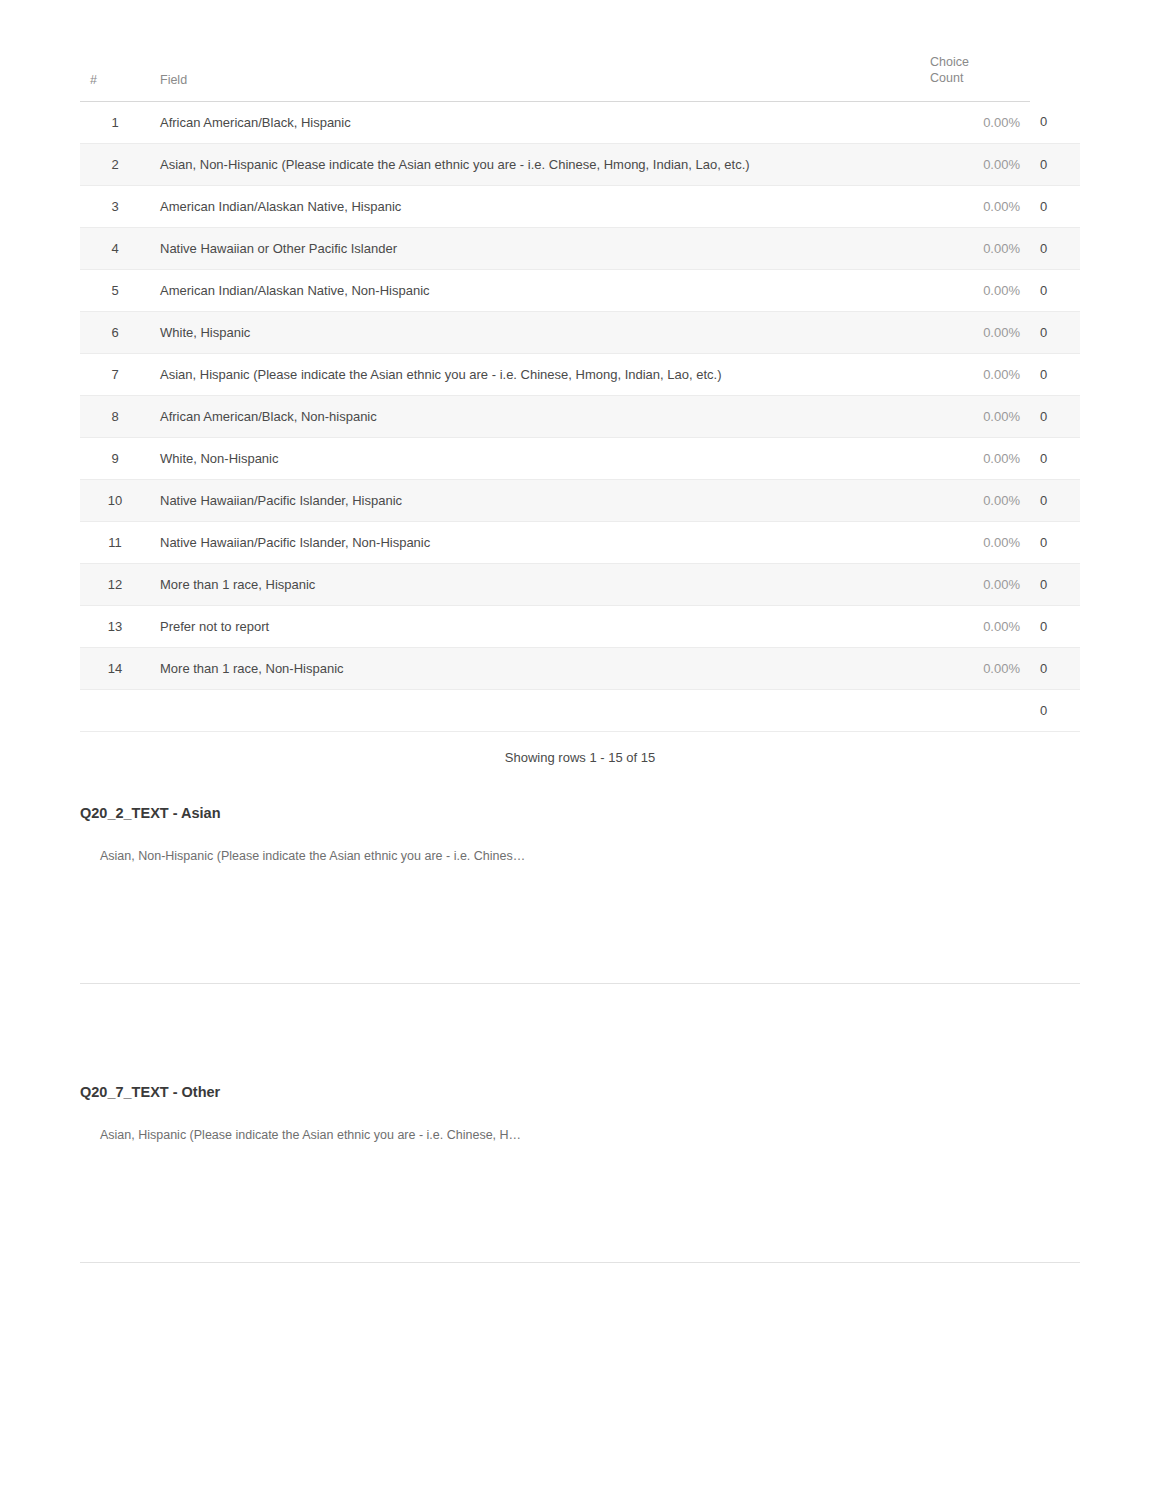| # | Field | Choice Count |
| --- | --- | --- |
| 1 | African American/Black, Hispanic | 0.00% | 0 |
| 2 | Asian, Non-Hispanic (Please indicate the Asian ethnic you are - i.e. Chinese, Hmong, Indian, Lao, etc.) | 0.00% | 0 |
| 3 | American Indian/Alaskan Native, Hispanic | 0.00% | 0 |
| 4 | Native Hawaiian or Other Pacific Islander | 0.00% | 0 |
| 5 | American Indian/Alaskan Native, Non-Hispanic | 0.00% | 0 |
| 6 | White, Hispanic | 0.00% | 0 |
| 7 | Asian, Hispanic (Please indicate the Asian ethnic you are - i.e. Chinese, Hmong, Indian, Lao, etc.) | 0.00% | 0 |
| 8 | African American/Black, Non-hispanic | 0.00% | 0 |
| 9 | White, Non-Hispanic | 0.00% | 0 |
| 10 | Native Hawaiian/Pacific Islander, Hispanic | 0.00% | 0 |
| 11 | Native Hawaiian/Pacific Islander, Non-Hispanic | 0.00% | 0 |
| 12 | More than 1 race, Hispanic | 0.00% | 0 |
| 13 | Prefer not to report | 0.00% | 0 |
| 14 | More than 1 race, Non-Hispanic | 0.00% | 0 |
| | | | 0 |
Showing rows 1 - 15 of 15
Q20_2_TEXT - Asian
Asian, Non-Hispanic (Please indicate the Asian ethnic you are - i.e. Chines…
Q20_7_TEXT - Other
Asian, Hispanic (Please indicate the Asian ethnic you are - i.e. Chinese, H…